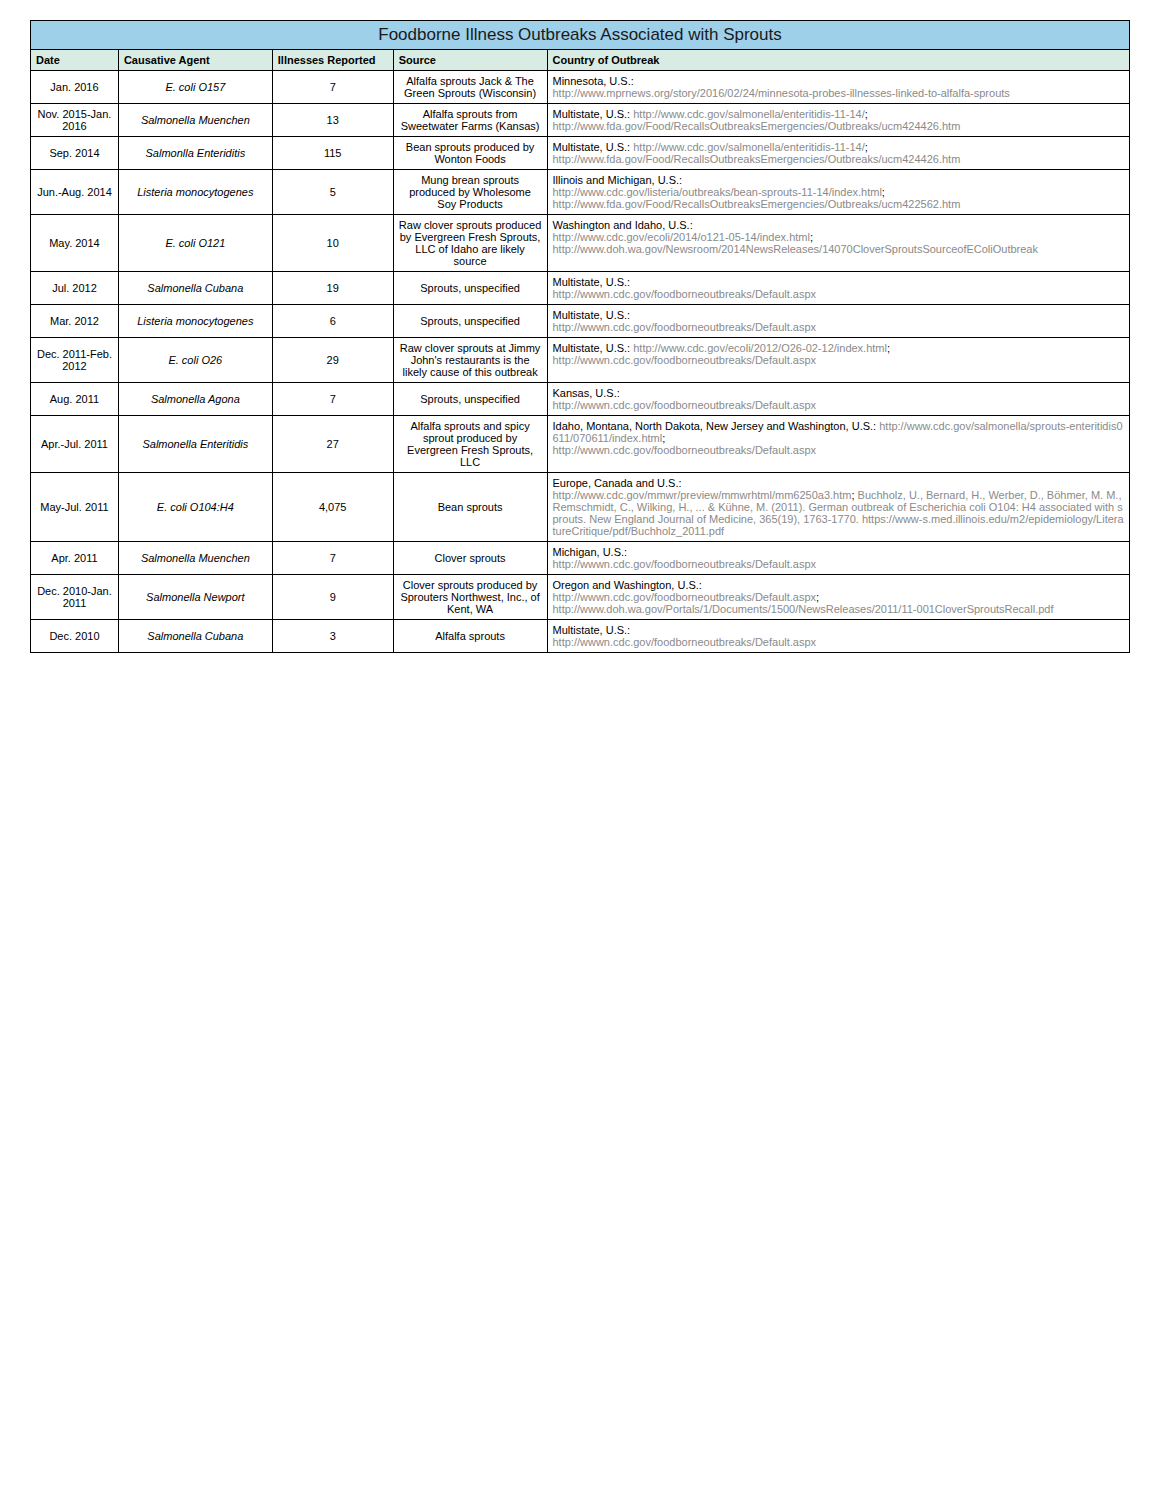Foodborne Illness Outbreaks Associated with Sprouts
| Date | Causative Agent | Illnesses Reported | Source | Country of Outbreak |
| --- | --- | --- | --- | --- |
| Jan. 2016 | E. coli O157 | 7 | Alfalfa sprouts Jack & The Green Sprouts (Wisconsin) | Minnesota, U.S.: http://www.mprnews.org/story/2016/02/24/minnesota-probes-illnesses-linked-to-alfalfa-sprouts |
| Nov. 2015-Jan. 2016 | Salmonella Muenchen | 13 | Alfalfa sprouts from Sweetwater Farms (Kansas) | Multistate, U.S.: http://www.cdc.gov/salmonella/enteritidis-11-14/ ; http://www.fda.gov/Food/RecallsOutbreaksEmergencies/Outbreaks/ucm424426.htm |
| Sep. 2014 | Salmonlla Enteriditis | 115 | Bean sprouts produced by Wonton Foods | Multistate, U.S.: http://www.cdc.gov/salmonella/enteritidis-11-14/ ; http://www.fda.gov/Food/RecallsOutbreaksEmergencies/Outbreaks/ucm424426.htm |
| Jun.-Aug. 2014 | Listeria monocytogenes | 5 | Mung brean sprouts produced by Wholesome Soy Products | Illinois and Michigan, U.S.: http://www.cdc.gov/listeria/outbreaks/bean-sprouts-11-14/index.html ; http://www.fda.gov/Food/RecallsOutbreaksEmergencies/Outbreaks/ucm422562.htm |
| May. 2014 | E. coli O121 | 10 | Raw clover sprouts produced by Evergreen Fresh Sprouts, LLC of Idaho are likely source | Washington and Idaho, U.S.: http://www.cdc.gov/ecoli/2014/o121-05-14/index.html ; http://www.doh.wa.gov/Newsroom/2014NewsReleases/14070CloverSproutsSourceofEColiOutbreak |
| Jul. 2012 | Salmonella Cubana | 19 | Sprouts, unspecified | Multistate, U.S.: http://wwwn.cdc.gov/foodborneoutbreaks/Default.aspx |
| Mar. 2012 | Listeria monocytogenes | 6 | Sprouts, unspecified | Multistate, U.S.: http://wwwn.cdc.gov/foodborneoutbreaks/Default.aspx |
| Dec. 2011-Feb. 2012 | E. coli O26 | 29 | Raw clover sprouts at Jimmy John's restaurants is the likely cause of this outbreak | Multistate, U.S.: http://www.cdc.gov/ecoli/2012/O26-02-12/index.html ; http://wwwn.cdc.gov/foodborneoutbreaks/Default.aspx |
| Aug. 2011 | Salmonella Agona | 7 | Sprouts, unspecified | Kansas, U.S.: http://wwwn.cdc.gov/foodborneoutbreaks/Default.aspx |
| Apr.-Jul. 2011 | Salmonella Enteritidis | 27 | Alfalfa sprouts and spicy sprout produced by Evergreen Fresh Sprouts, LLC | Idaho, Montana, North Dakota, New Jersey and Washington, U.S.: http://www.cdc.gov/salmonella/sprouts-enteritidis0611/070611/index.html ; http://wwwn.cdc.gov/foodborneoutbreaks/Default.aspx |
| May-Jul. 2011 | E. coli O104:H4 | 4,075 | Bean sprouts | Europe, Canada and U.S.: http://www.cdc.gov/mmwr/preview/mmwrhtml/mm6250a3.htm ; Buchholz, U., Bernard, H., Werber, D., Böhmer, M. M., Remschmidt, C., Wilking, H., ... & Kühne, M. (2011). German outbreak of Escherichia coli O104: H4 associated with sprouts. New England Journal of Medicine, 365(19), 1763-1770. https://www-s.med.illinois.edu/m2/epidemiology/LiteratureCritique/pdf/Buchholz_2011.pdf |
| Apr. 2011 | Salmonella Muenchen | 7 | Clover sprouts | Michigan, U.S.: http://wwwn.cdc.gov/foodborneoutbreaks/Default.aspx |
| Dec. 2010-Jan. 2011 | Salmonella Newport | 9 | Clover sprouts produced by Sprouters Northwest, Inc., of Kent, WA | Oregon and Washington, U.S.: http://wwwn.cdc.gov/foodborneoutbreaks/Default.aspx ; http://www.doh.wa.gov/Portals/1/Documents/1500/NewsReleases/2011/11-001CloverSproutsRecall.pdf |
| Dec. 2010 | Salmonella Cubana | 3 | Alfalfa sprouts | Multistate, U.S.: http://wwwn.cdc.gov/foodborneoutbreaks/Default.aspx |